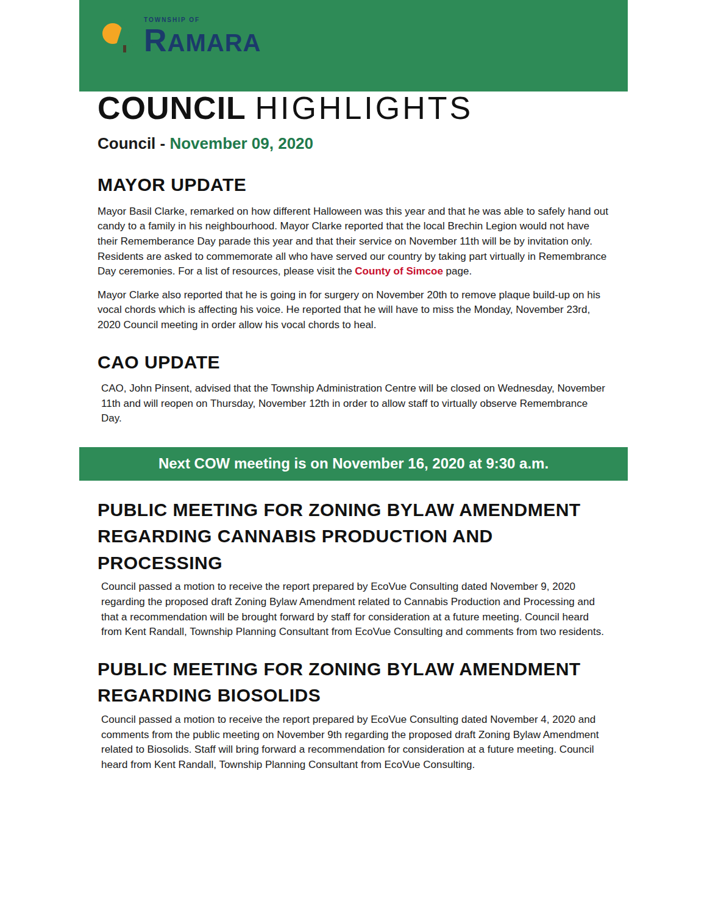TOWNSHIP OF
RAMARA
COUNCIL HIGHLIGHTS
Council - November 09, 2020
MAYOR UPDATE
Mayor Basil Clarke, remarked on how different Halloween was this year and that he was able to safely hand out candy to a family in his neighbourhood. Mayor Clarke reported that the local Brechin Legion would not have their Rememberance Day parade this year and that their service on November 11th will be by invitation only. Residents are asked to commemorate all who have served our country by taking part virtually in Remembrance Day ceremonies. For a list of resources, please visit the County of Simcoe page.
Mayor Clarke also reported that he is going in for surgery on November 20th to remove plaque build-up on his vocal chords which is affecting his voice. He reported that he will have to miss the Monday, November 23rd, 2020 Council meeting in order allow his vocal chords to heal.
CAO UPDATE
CAO, John Pinsent, advised that the Township Administration Centre will be closed on Wednesday, November 11th and will reopen on Thursday, November 12th in order to allow staff to virtually observe Remembrance Day.
Next COW meeting is on November 16, 2020 at 9:30 a.m.
PUBLIC MEETING FOR ZONING BYLAW AMENDMENT REGARDING CANNABIS PRODUCTION AND PROCESSING
Council passed a motion to receive the report prepared by EcoVue Consulting dated November 9, 2020 regarding the proposed draft Zoning Bylaw Amendment related to Cannabis Production and Processing and that a recommendation will be brought forward by staff for consideration at a future meeting. Council heard from Kent Randall, Township Planning Consultant from EcoVue Consulting and comments from two residents.
PUBLIC MEETING FOR ZONING BYLAW AMENDMENT REGARDING BIOSOLIDS
Council passed a motion to receive the report prepared by EcoVue Consulting dated November 4, 2020 and comments from the public meeting on November 9th regarding the proposed draft Zoning Bylaw Amendment related to Biosolids. Staff will bring forward a recommendation for consideration at a future meeting. Council heard from Kent Randall, Township Planning Consultant from EcoVue Consulting.